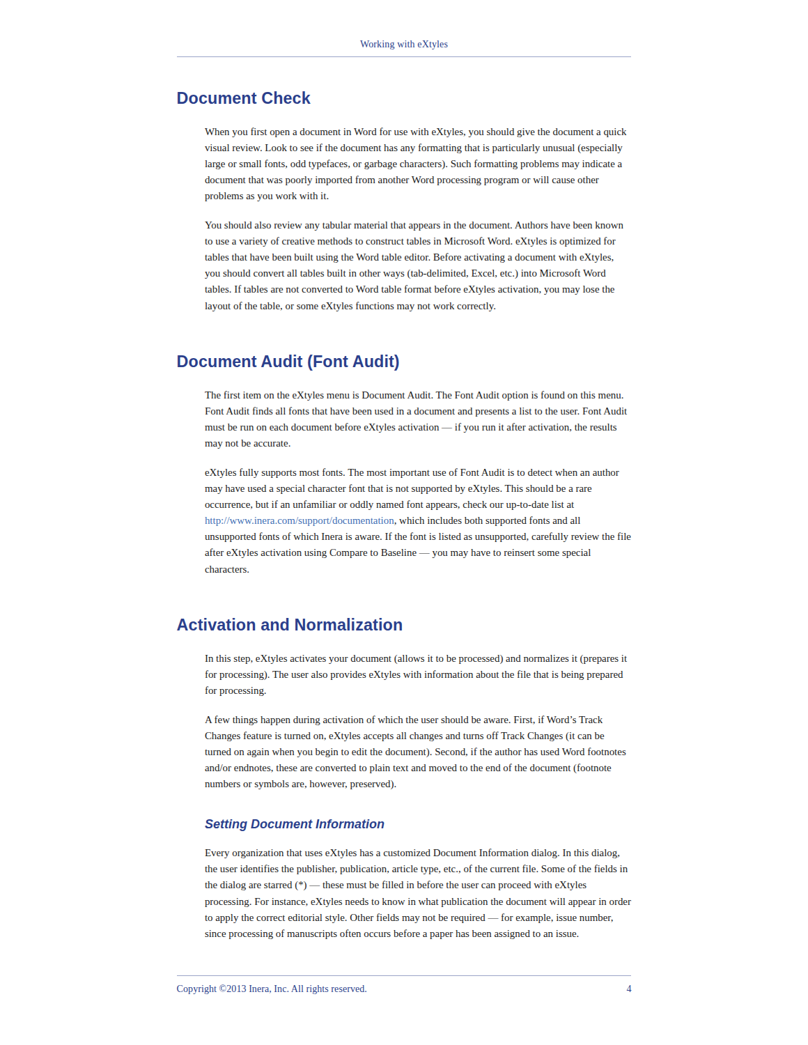Working with eXtyles
Document Check
When you first open a document in Word for use with eXtyles, you should give the document a quick visual review. Look to see if the document has any formatting that is particularly unusual (especially large or small fonts, odd typefaces, or garbage characters). Such formatting problems may indicate a document that was poorly imported from another Word processing program or will cause other problems as you work with it.
You should also review any tabular material that appears in the document. Authors have been known to use a variety of creative methods to construct tables in Microsoft Word. eXtyles is optimized for tables that have been built using the Word table editor. Before activating a document with eXtyles, you should convert all tables built in other ways (tab-delimited, Excel, etc.) into Microsoft Word tables. If tables are not converted to Word table format before eXtyles activation, you may lose the layout of the table, or some eXtyles functions may not work correctly.
Document Audit (Font Audit)
The first item on the eXtyles menu is Document Audit. The Font Audit option is found on this menu. Font Audit finds all fonts that have been used in a document and presents a list to the user. Font Audit must be run on each document before eXtyles activation — if you run it after activation, the results may not be accurate.
eXtyles fully supports most fonts. The most important use of Font Audit is to detect when an author may have used a special character font that is not supported by eXtyles. This should be a rare occurrence, but if an unfamiliar or oddly named font appears, check our up-to-date list at http://www.inera.com/support/documentation, which includes both supported fonts and all unsupported fonts of which Inera is aware. If the font is listed as unsupported, carefully review the file after eXtyles activation using Compare to Baseline — you may have to reinsert some special characters.
Activation and Normalization
In this step, eXtyles activates your document (allows it to be processed) and normalizes it (prepares it for processing). The user also provides eXtyles with information about the file that is being prepared for processing.
A few things happen during activation of which the user should be aware. First, if Word’s Track Changes feature is turned on, eXtyles accepts all changes and turns off Track Changes (it can be turned on again when you begin to edit the document). Second, if the author has used Word footnotes and/or endnotes, these are converted to plain text and moved to the end of the document (footnote numbers or symbols are, however, preserved).
Setting Document Information
Every organization that uses eXtyles has a customized Document Information dialog. In this dialog, the user identifies the publisher, publication, article type, etc., of the current file. Some of the fields in the dialog are starred (*) — these must be filled in before the user can proceed with eXtyles processing. For instance, eXtyles needs to know in what publication the document will appear in order to apply the correct editorial style. Other fields may not be required — for example, issue number, since processing of manuscripts often occurs before a paper has been assigned to an issue.
Copyright ©2013 Inera, Inc. All rights reserved. 4